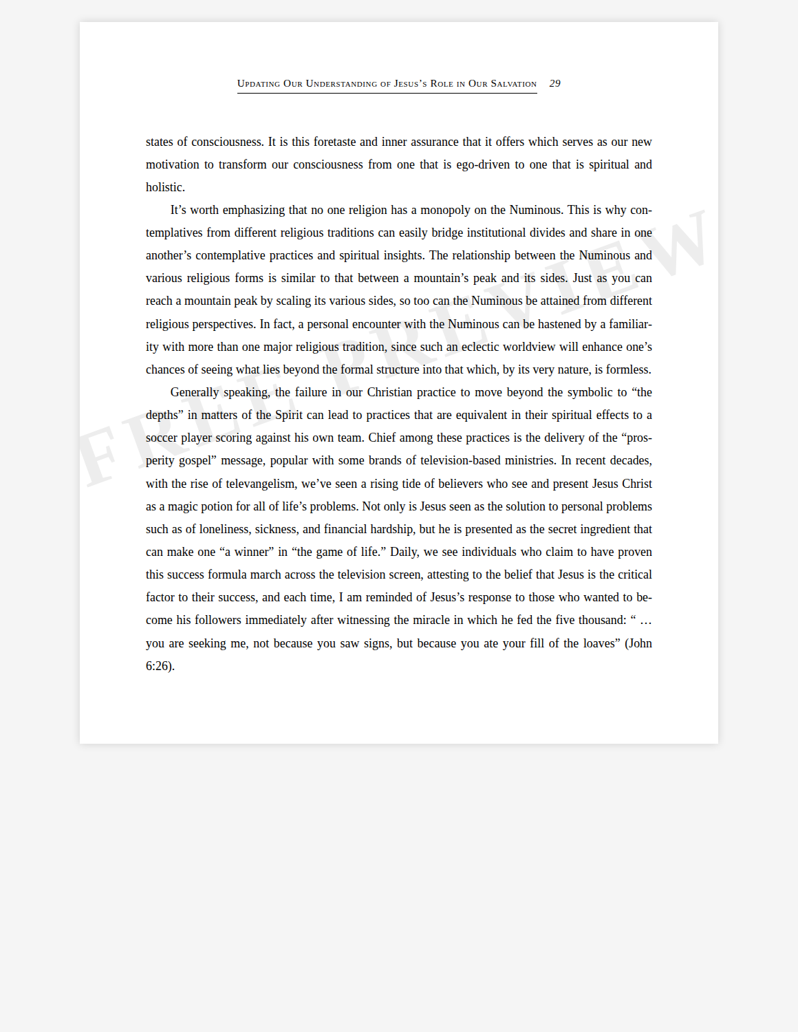FREE PREVIEW
Updating Our Understanding of Jesus’s Role in Our Salvation 29
states of consciousness. It is this foretaste and inner assurance that it offers which serves as our new motivation to transform our consciousness from one that is ego-driven to one that is spiritual and holistic.
It’s worth emphasizing that no one religion has a monopoly on the Numinous. This is why contemplatives from different religious traditions can easily bridge institutional divides and share in one another’s contemplative practices and spiritual insights. The relationship between the Numinous and various religious forms is similar to that between a mountain’s peak and its sides. Just as you can reach a mountain peak by scaling its various sides, so too can the Numinous be attained from different religious perspectives. In fact, a personal encounter with the Numinous can be hastened by a familiarity with more than one major religious tradition, since such an eclectic worldview will enhance one’s chances of seeing what lies beyond the formal structure into that which, by its very nature, is formless.
Generally speaking, the failure in our Christian practice to move beyond the symbolic to “the depths” in matters of the Spirit can lead to practices that are equivalent in their spiritual effects to a soccer player scoring against his own team. Chief among these practices is the delivery of the “prosperity gospel” message, popular with some brands of television-based ministries. In recent decades, with the rise of televangelism, we’ve seen a rising tide of believers who see and present Jesus Christ as a magic potion for all of life’s problems. Not only is Jesus seen as the solution to personal problems such as of loneliness, sickness, and financial hardship, but he is presented as the secret ingredient that can make one “a winner” in “the game of life.” Daily, we see individuals who claim to have proven this success formula march across the television screen, attesting to the belief that Jesus is the critical factor to their success, and each time, I am reminded of Jesus’s response to those who wanted to become his followers immediately after witnessing the miracle in which he fed the five thousand: “ … you are seeking me, not because you saw signs, but because you ate your fill of the loaves” (John 6:26).